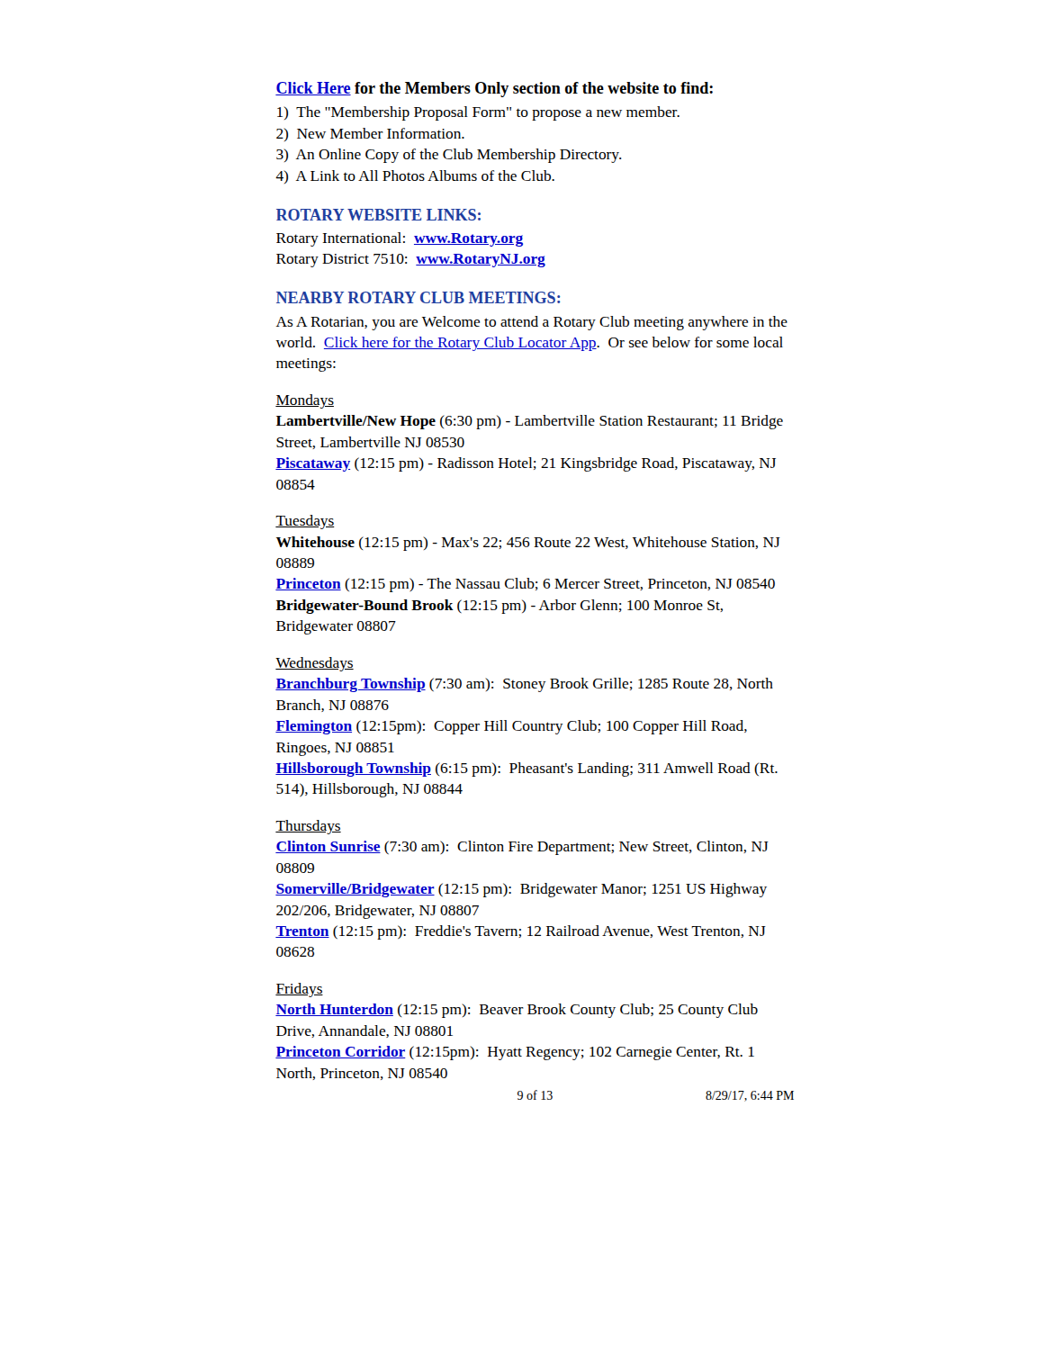Click Here for the Members Only section of the website to find:
1) The "Membership Proposal Form" to propose a new member.
2) New Member Information.
3) An Online Copy of the Club Membership Directory.
4) A Link to All Photos Albums of the Club.
ROTARY WEBSITE LINKS:
Rotary International: www.Rotary.org
Rotary District 7510: www.RotaryNJ.org
NEARBY ROTARY CLUB MEETINGS:
As A Rotarian, you are Welcome to attend a Rotary Club meeting anywhere in the world. Click here for the Rotary Club Locator App. Or see below for some local meetings:
Mondays
Lambertville/New Hope (6:30 pm) - Lambertville Station Restaurant; 11 Bridge Street, Lambertville NJ 08530
Piscataway (12:15 pm) - Radisson Hotel; 21 Kingsbridge Road, Piscataway, NJ 08854
Tuesdays
Whitehouse (12:15 pm) - Max's 22; 456 Route 22 West, Whitehouse Station, NJ 08889
Princeton (12:15 pm) - The Nassau Club; 6 Mercer Street, Princeton, NJ 08540
Bridgewater-Bound Brook (12:15 pm) - Arbor Glenn; 100 Monroe St, Bridgewater 08807
Wednesdays
Branchburg Township (7:30 am): Stoney Brook Grille; 1285 Route 28, North Branch, NJ 08876
Flemington (12:15pm): Copper Hill Country Club; 100 Copper Hill Road, Ringoes, NJ 08851
Hillsborough Township (6:15 pm): Pheasant's Landing; 311 Amwell Road (Rt. 514), Hillsborough, NJ 08844
Thursdays
Clinton Sunrise (7:30 am): Clinton Fire Department; New Street, Clinton, NJ 08809
Somerville/Bridgewater (12:15 pm): Bridgewater Manor; 1251 US Highway 202/206, Bridgewater, NJ 08807
Trenton (12:15 pm): Freddie's Tavern; 12 Railroad Avenue, West Trenton, NJ 08628
Fridays
North Hunterdon (12:15 pm): Beaver Brook County Club; 25 County Club Drive, Annandale, NJ 08801
Princeton Corridor (12:15pm): Hyatt Regency; 102 Carnegie Center, Rt. 1 North, Princeton, NJ 08540
9 of 13
8/29/17, 6:44 PM